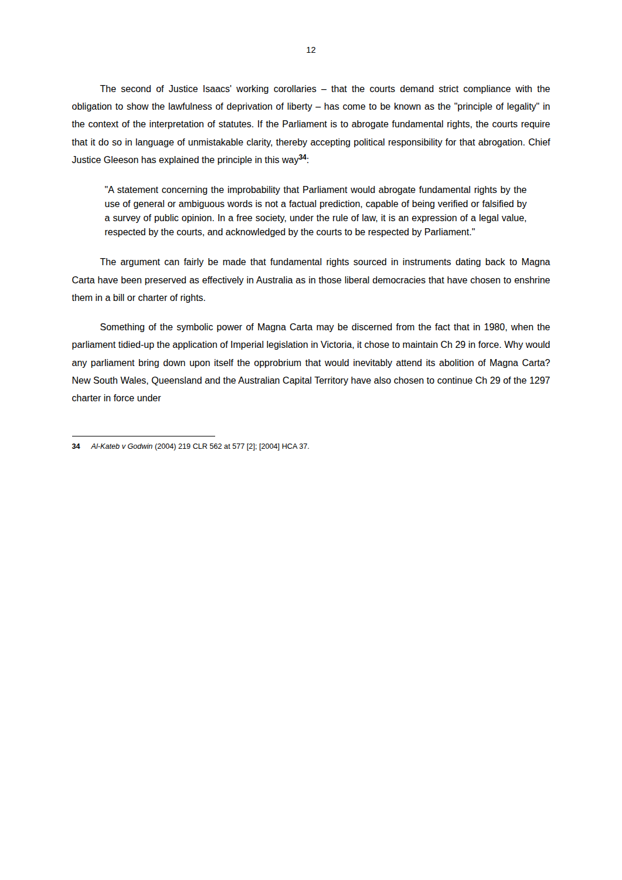12
The second of Justice Isaacs' working corollaries – that the courts demand strict compliance with the obligation to show the lawfulness of deprivation of liberty – has come to be known as the "principle of legality" in the context of the interpretation of statutes. If the Parliament is to abrogate fundamental rights, the courts require that it do so in language of unmistakable clarity, thereby accepting political responsibility for that abrogation. Chief Justice Gleeson has explained the principle in this way34:
"A statement concerning the improbability that Parliament would abrogate fundamental rights by the use of general or ambiguous words is not a factual prediction, capable of being verified or falsified by a survey of public opinion. In a free society, under the rule of law, it is an expression of a legal value, respected by the courts, and acknowledged by the courts to be respected by Parliament."
The argument can fairly be made that fundamental rights sourced in instruments dating back to Magna Carta have been preserved as effectively in Australia as in those liberal democracies that have chosen to enshrine them in a bill or charter of rights.
Something of the symbolic power of Magna Carta may be discerned from the fact that in 1980, when the parliament tidied-up the application of Imperial legislation in Victoria, it chose to maintain Ch 29 in force. Why would any parliament bring down upon itself the opprobrium that would inevitably attend its abolition of Magna Carta? New South Wales, Queensland and the Australian Capital Territory have also chosen to continue Ch 29 of the 1297 charter in force under
34 Al-Kateb v Godwin (2004) 219 CLR 562 at 577 [2]; [2004] HCA 37.